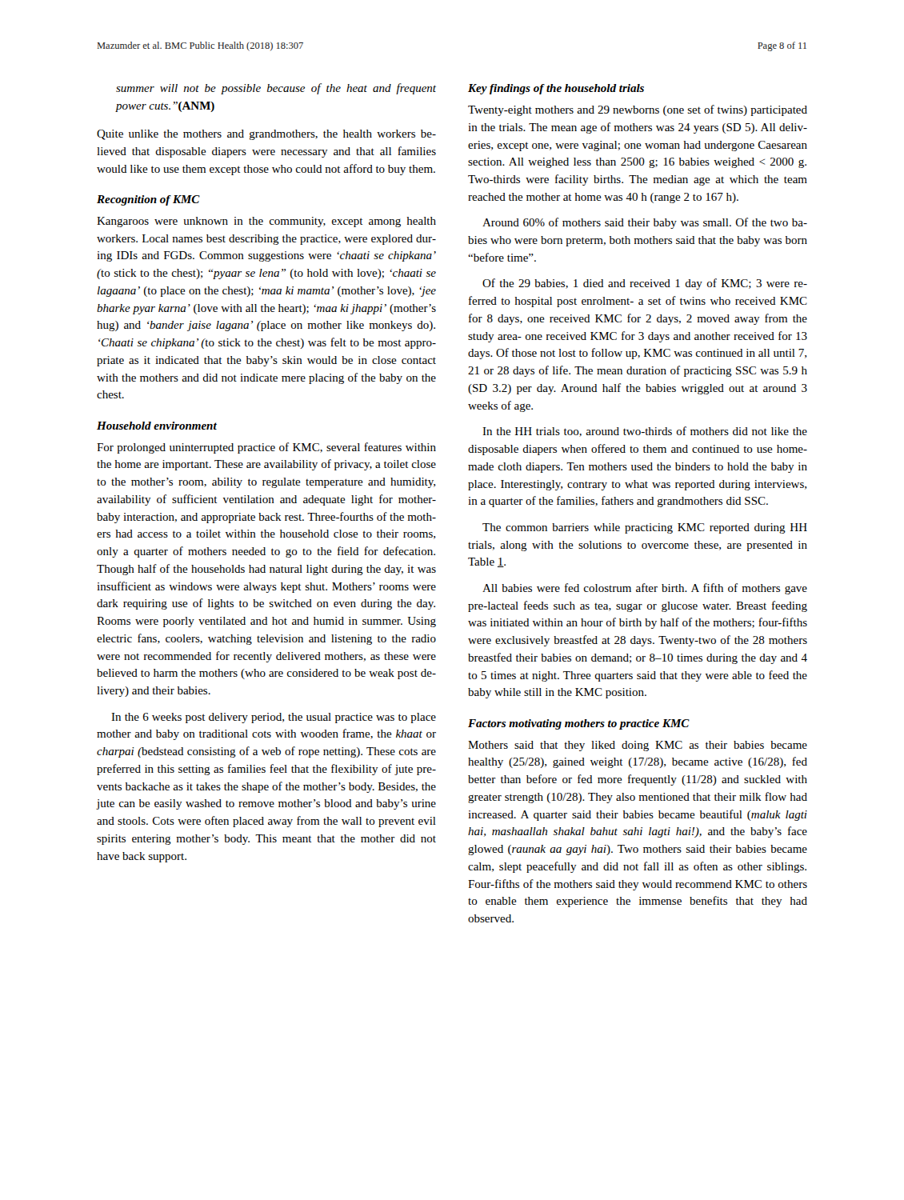Mazumder et al. BMC Public Health (2018) 18:307 Page 8 of 11
summer will not be possible because of the heat and frequent power cuts.”(ANM)
Quite unlike the mothers and grandmothers, the health workers believed that disposable diapers were necessary and that all families would like to use them except those who could not afford to buy them.
Recognition of KMC
Kangaroos were unknown in the community, except among health workers. Local names best describing the practice, were explored during IDIs and FGDs. Common suggestions were ‘chaati se chipkana’ (to stick to the chest); “pyaar se lena” (to hold with love); ‘chaati se lagaana’ (to place on the chest); ‘maa ki mamta’ (mother’s love), ‘jee bharke pyar karna’ (love with all the heart); ‘maa ki jhappi’ (mother’s hug) and ‘bander jaise lagana’ (place on mother like monkeys do). ‘Chaati se chipkana’ (to stick to the chest) was felt to be most appropriate as it indicated that the baby’s skin would be in close contact with the mothers and did not indicate mere placing of the baby on the chest.
Household environment
For prolonged uninterrupted practice of KMC, several features within the home are important. These are availability of privacy, a toilet close to the mother’s room, ability to regulate temperature and humidity, availability of sufficient ventilation and adequate light for mother-baby interaction, and appropriate back rest. Three-fourths of the mothers had access to a toilet within the household close to their rooms, only a quarter of mothers needed to go to the field for defecation. Though half of the households had natural light during the day, it was insufficient as windows were always kept shut. Mothers’ rooms were dark requiring use of lights to be switched on even during the day. Rooms were poorly ventilated and hot and humid in summer. Using electric fans, coolers, watching television and listening to the radio were not recommended for recently delivered mothers, as these were believed to harm the mothers (who are considered to be weak post delivery) and their babies.
In the 6 weeks post delivery period, the usual practice was to place mother and baby on traditional cots with wooden frame, the khaat or charpai (bedstead consisting of a web of rope netting). These cots are preferred in this setting as families feel that the flexibility of jute prevents backache as it takes the shape of the mother’s body. Besides, the jute can be easily washed to remove mother’s blood and baby’s urine and stools. Cots were often placed away from the wall to prevent evil spirits entering mother’s body. This meant that the mother did not have back support.
Key findings of the household trials
Twenty-eight mothers and 29 newborns (one set of twins) participated in the trials. The mean age of mothers was 24 years (SD 5). All deliveries, except one, were vaginal; one woman had undergone Caesarean section. All weighed less than 2500 g; 16 babies weighed < 2000 g. Two-thirds were facility births. The median age at which the team reached the mother at home was 40 h (range 2 to 167 h).
Around 60% of mothers said their baby was small. Of the two babies who were born preterm, both mothers said that the baby was born “before time”.
Of the 29 babies, 1 died and received 1 day of KMC; 3 were referred to hospital post enrolment- a set of twins who received KMC for 8 days, one received KMC for 2 days, 2 moved away from the study area- one received KMC for 3 days and another received for 13 days. Of those not lost to follow up, KMC was continued in all until 7, 21 or 28 days of life. The mean duration of practicing SSC was 5.9 h (SD 3.2) per day. Around half the babies wriggled out at around 3 weeks of age.
In the HH trials too, around two-thirds of mothers did not like the disposable diapers when offered to them and continued to use home-made cloth diapers. Ten mothers used the binders to hold the baby in place. Interestingly, contrary to what was reported during interviews, in a quarter of the families, fathers and grandmothers did SSC.
The common barriers while practicing KMC reported during HH trials, along with the solutions to overcome these, are presented in Table 1.
All babies were fed colostrum after birth. A fifth of mothers gave pre-lacteal feeds such as tea, sugar or glucose water. Breast feeding was initiated within an hour of birth by half of the mothers; four-fifths were exclusively breastfed at 28 days. Twenty-two of the 28 mothers breastfed their babies on demand; or 8–10 times during the day and 4 to 5 times at night. Three quarters said that they were able to feed the baby while still in the KMC position.
Factors motivating mothers to practice KMC
Mothers said that they liked doing KMC as their babies became healthy (25/28), gained weight (17/28), became active (16/28), fed better than before or fed more frequently (11/28) and suckled with greater strength (10/28). They also mentioned that their milk flow had increased. A quarter said their babies became beautiful (maluk lagti hai, mashaallah shakal bahut sahi lagti hai!), and the baby’s face glowed (raunak aa gayi hai). Two mothers said their babies became calm, slept peacefully and did not fall ill as often as other siblings. Four-fifths of the mothers said they would recommend KMC to others to enable them experience the immense benefits that they had observed.